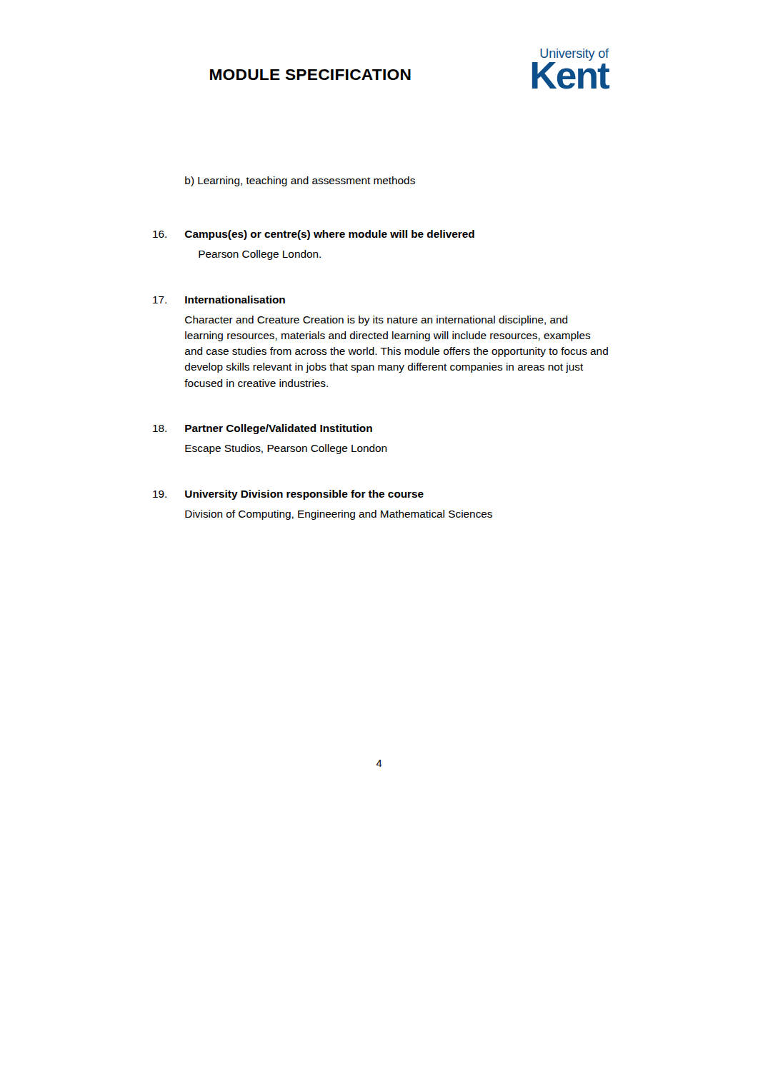MODULE SPECIFICATION
University of
Kent
b) Learning, teaching and assessment methods
16.
Campus(es) or centre(s) where module will be delivered
Pearson College London.
17.
Internationalisation
Character and Creature Creation is by its nature an international discipline, and learning resources, materials and directed learning will include resources, examples and case studies from across the world. This module offers the opportunity to focus and develop skills relevant in jobs that span many different companies in areas not just focused in creative industries.
18.
Partner College/Validated Institution
Escape Studios, Pearson College London
19.
University Division responsible for the course
Division of Computing, Engineering and Mathematical Sciences
4